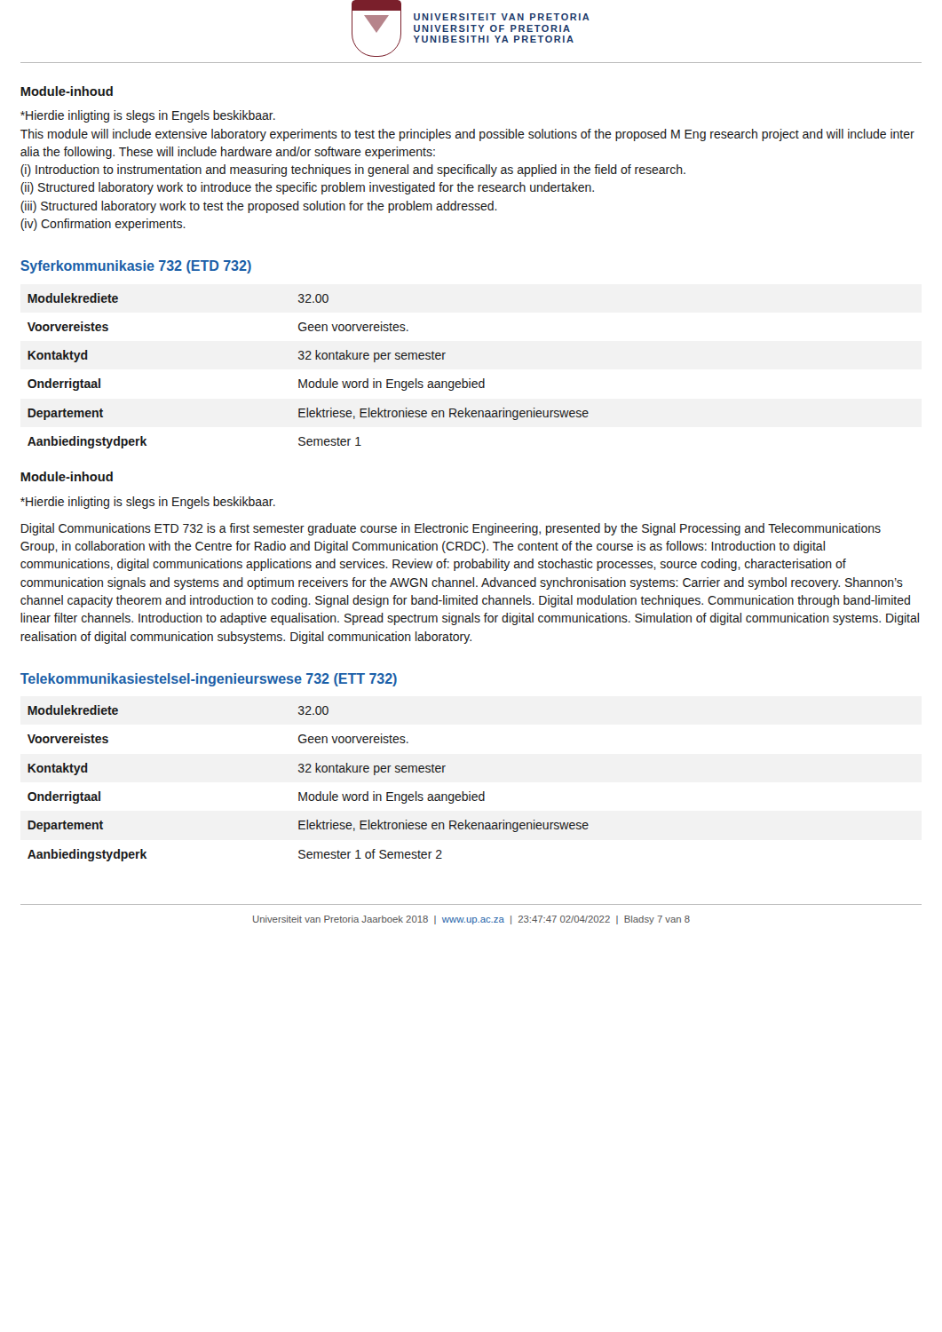Universiteit van Pretoria University of Pretoria Yunibesithi ya Pretoria
Module-inhoud
*Hierdie inligting is slegs in Engels beskikbaar.
This module will include extensive laboratory experiments to test the principles and possible solutions of the proposed M Eng research project and will include inter alia the following. These will include hardware and/or software experiments:
(i) Introduction to instrumentation and measuring techniques in general and specifically as applied in the field of research.
(ii) Structured laboratory work to introduce the specific problem investigated for the research undertaken.
(iii) Structured laboratory work to test the proposed solution for the problem addressed.
(iv) Confirmation experiments.
Syferkommunikasie 732 (ETD 732)
| Modulekrediete | 32.00 |
| Voorvereistes | Geen voorvereistes. |
| Kontaktyd | 32 kontakure per semester |
| Onderrigtaal | Module word in Engels aangebied |
| Departement | Elektriese, Elektroniese en Rekenaaringenieurswese |
| Aanbiedingstydperk | Semester 1 |
Module-inhoud
*Hierdie inligting is slegs in Engels beskikbaar.
Digital Communications ETD 732 is a first semester graduate course in Electronic Engineering, presented by the Signal Processing and Telecommunications Group, in collaboration with the Centre for Radio and Digital Communication (CRDC). The content of the course is as follows: Introduction to digital communications, digital communications applications and services. Review of: probability and stochastic processes, source coding, characterisation of communication signals and systems and optimum receivers for the AWGN channel. Advanced synchronisation systems: Carrier and symbol recovery. Shannon’s channel capacity theorem and introduction to coding. Signal design for band-limited channels. Digital modulation techniques. Communication through band-limited linear filter channels. Introduction to adaptive equalisation. Spread spectrum signals for digital communications. Simulation of digital communication systems. Digital realisation of digital communication subsystems. Digital communication laboratory.
Telekommunikasiestelsel-ingenieurswese 732 (ETT 732)
| Modulekrediete | 32.00 |
| Voorvereistes | Geen voorvereistes. |
| Kontaktyd | 32 kontakure per semester |
| Onderrigtaal | Module word in Engels aangebied |
| Departement | Elektriese, Elektroniese en Rekenaaringenieurswese |
| Aanbiedingstydperk | Semester 1 of Semester 2 |
Universiteit van Pretoria Jaarboek 2018 | www.up.ac.za | 23:47:47 02/04/2022 | Bladsy 7 van 8